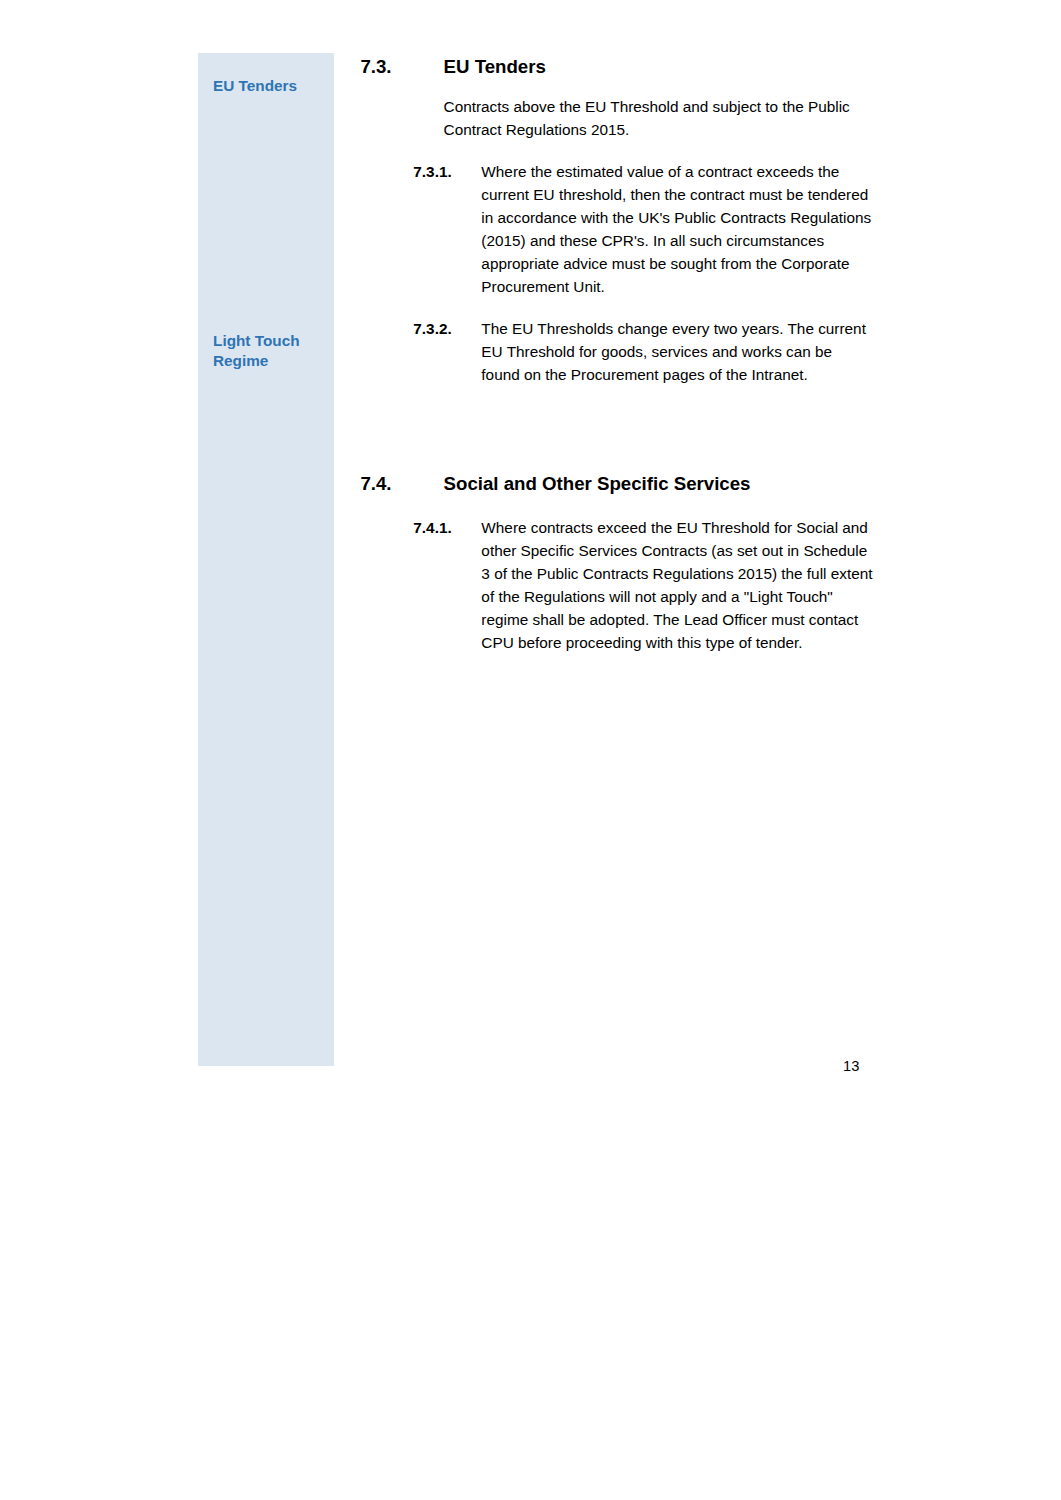EU Tenders
Light Touch
Regime
7.3. EU Tenders
Contracts above the EU Threshold and subject to the Public Contract Regulations 2015.
7.3.1. Where the estimated value of a contract exceeds the current EU threshold, then the contract must be tendered in accordance with the UK's Public Contracts Regulations (2015) and these CPR's. In all such circumstances appropriate advice must be sought from the Corporate Procurement Unit.
7.3.2. The EU Thresholds change every two years. The current EU Threshold for goods, services and works can be found on the Procurement pages of the Intranet.
7.4. Social and Other Specific Services
7.4.1. Where contracts exceed the EU Threshold for Social and other Specific Services Contracts (as set out in Schedule 3 of the Public Contracts Regulations 2015) the full extent of the Regulations will not apply and a "Light Touch" regime shall be adopted. The Lead Officer must contact CPU before proceeding with this type of tender.
13